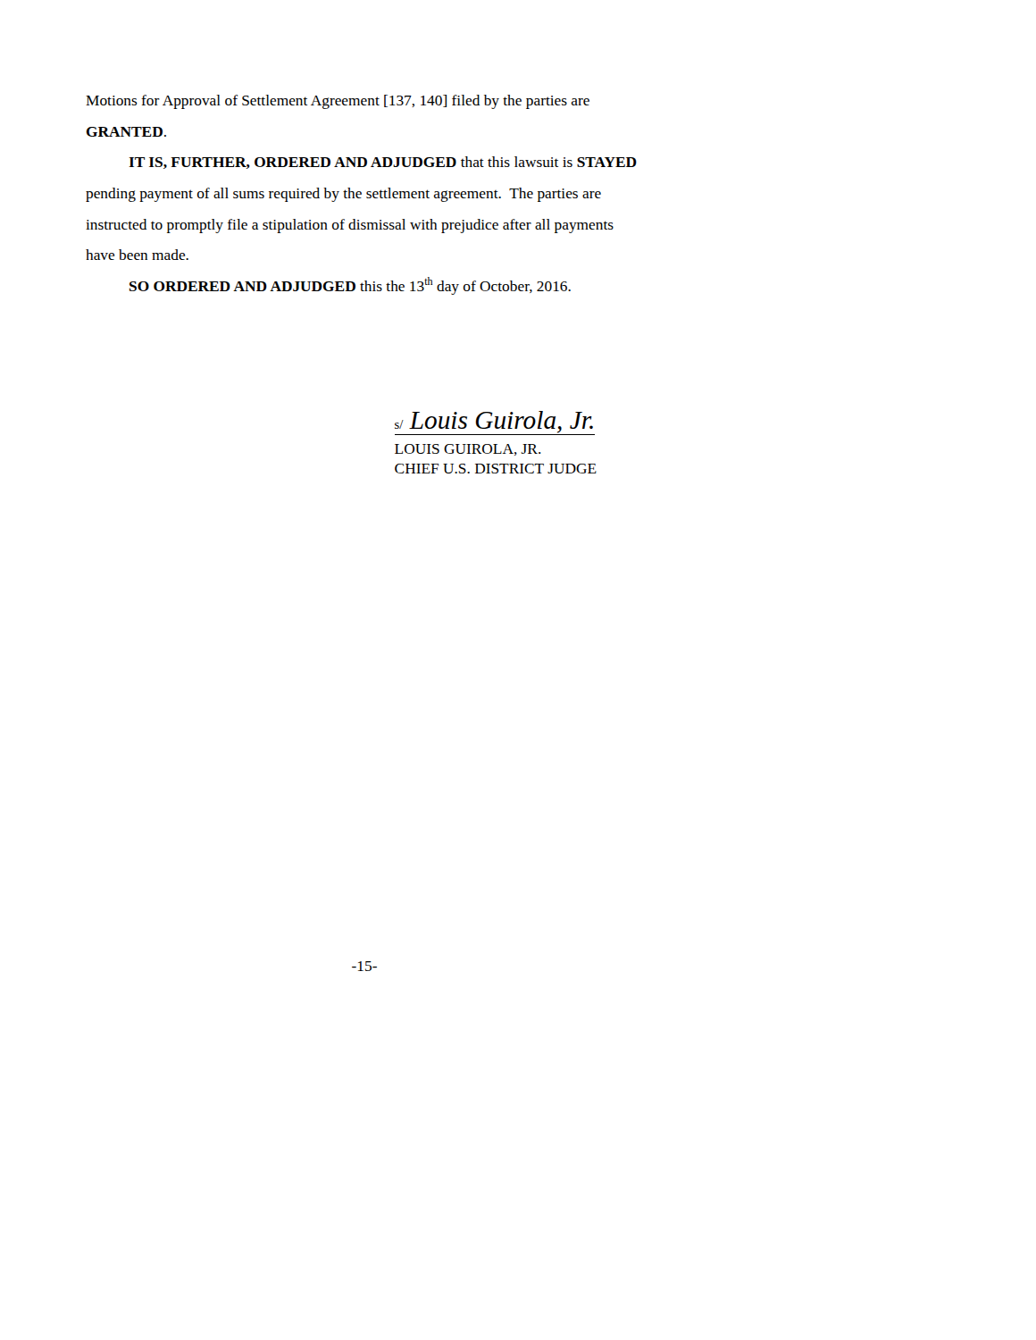Motions for Approval of Settlement Agreement [137, 140] filed by the parties are GRANTED.
IT IS, FURTHER, ORDERED AND ADJUDGED that this lawsuit is STAYED pending payment of all sums required by the settlement agreement. The parties are instructed to promptly file a stipulation of dismissal with prejudice after all payments have been made.
SO ORDERED AND ADJUDGED this the 13th day of October, 2016.
s/ Louis Guirola, Jr.
LOUIS GUIROLA, JR.
CHIEF U.S. DISTRICT JUDGE
-15-